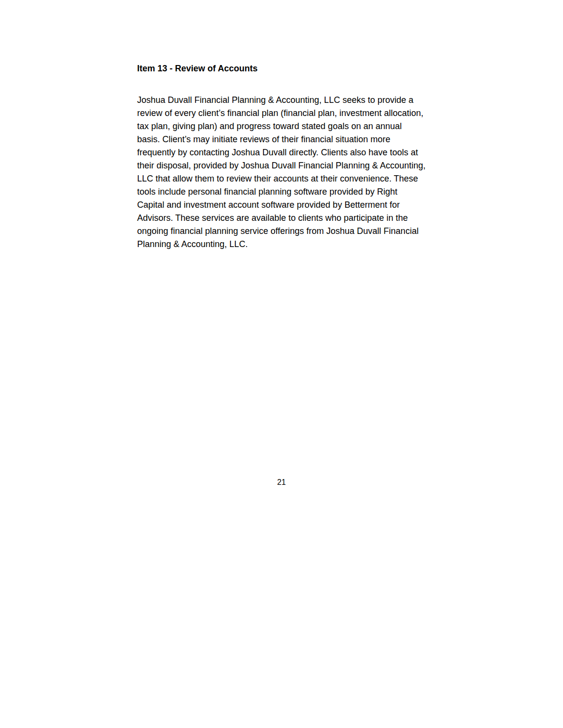Item 13 - Review of Accounts
Joshua Duvall Financial Planning & Accounting, LLC seeks to provide a review of every client’s financial plan (financial plan, investment allocation, tax plan, giving plan) and progress toward stated goals on an annual basis. Client’s may initiate reviews of their financial situation more frequently by contacting Joshua Duvall directly. Clients also have tools at their disposal, provided by Joshua Duvall Financial Planning & Accounting, LLC that allow them to review their accounts at their convenience. These tools include personal financial planning software provided by Right Capital and investment account software provided by Betterment for Advisors. These services are available to clients who participate in the ongoing financial planning service offerings from Joshua Duvall Financial Planning & Accounting, LLC.
21